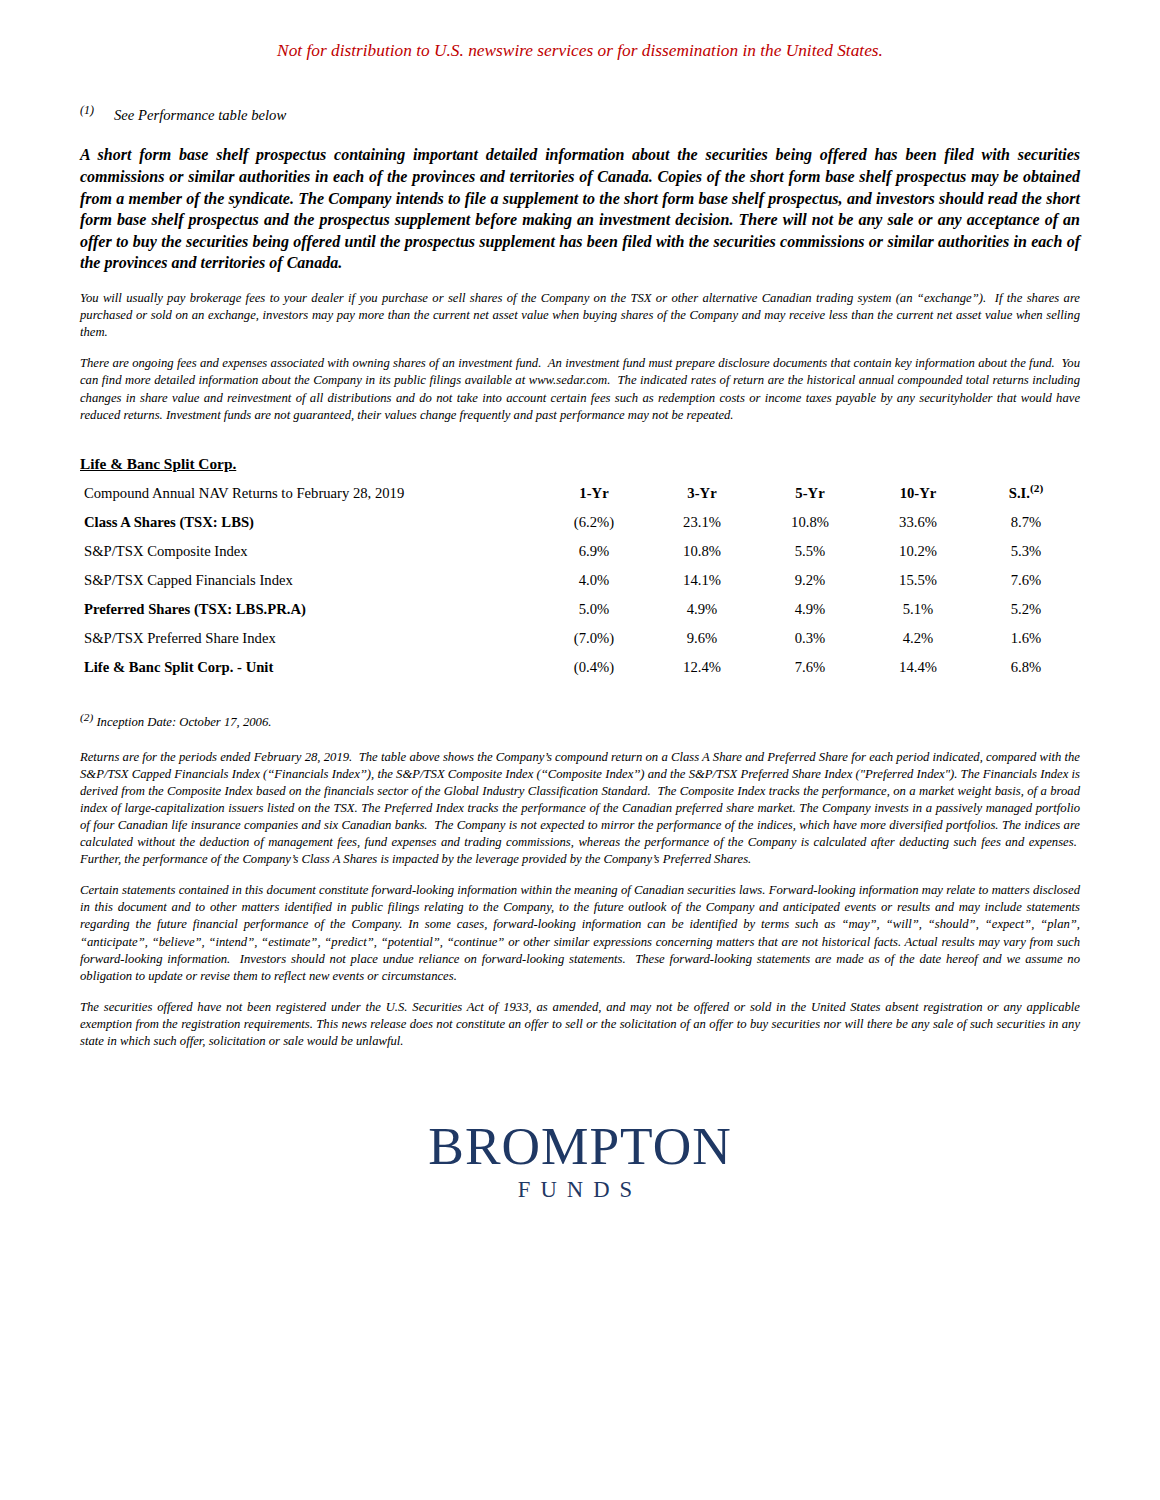Not for distribution to U.S. newswire services or for dissemination in the United States.
(1) See Performance table below
A short form base shelf prospectus containing important detailed information about the securities being offered has been filed with securities commissions or similar authorities in each of the provinces and territories of Canada. Copies of the short form base shelf prospectus may be obtained from a member of the syndicate. The Company intends to file a supplement to the short form base shelf prospectus, and investors should read the short form base shelf prospectus and the prospectus supplement before making an investment decision. There will not be any sale or any acceptance of an offer to buy the securities being offered until the prospectus supplement has been filed with the securities commissions or similar authorities in each of the provinces and territories of Canada.
You will usually pay brokerage fees to your dealer if you purchase or sell shares of the Company on the TSX or other alternative Canadian trading system (an “exchange”). If the shares are purchased or sold on an exchange, investors may pay more than the current net asset value when buying shares of the Company and may receive less than the current net asset value when selling them.
There are ongoing fees and expenses associated with owning shares of an investment fund. An investment fund must prepare disclosure documents that contain key information about the fund. You can find more detailed information about the Company in its public filings available at www.sedar.com. The indicated rates of return are the historical annual compounded total returns including changes in share value and reinvestment of all distributions and do not take into account certain fees such as redemption costs or income taxes payable by any securityholder that would have reduced returns. Investment funds are not guaranteed, their values change frequently and past performance may not be repeated.
Life & Banc Split Corp.
| Compound Annual NAV Returns to February 28, 2019 | 1-Yr | 3-Yr | 5-Yr | 10-Yr | S.I. (2) |
| --- | --- | --- | --- | --- | --- |
| Class A Shares (TSX: LBS) | (6.2%) | 23.1% | 10.8% | 33.6% | 8.7% |
| S&P/TSX Composite Index | 6.9% | 10.8% | 5.5% | 10.2% | 5.3% |
| S&P/TSX Capped Financials Index | 4.0% | 14.1% | 9.2% | 15.5% | 7.6% |
| Preferred Shares (TSX: LBS.PR.A) | 5.0% | 4.9% | 4.9% | 5.1% | 5.2% |
| S&P/TSX Preferred Share Index | (7.0%) | 9.6% | 0.3% | 4.2% | 1.6% |
| Life & Banc Split Corp. - Unit | (0.4%) | 12.4% | 7.6% | 14.4% | 6.8% |
(2) Inception Date: October 17, 2006.
Returns are for the periods ended February 28, 2019. The table above shows the Company’s compound return on a Class A Share and Preferred Share for each period indicated, compared with the S&P/TSX Capped Financials Index (‘‘Financials Index’’), the S&P/TSX Composite Index (‘‘Composite Index’’) and the S&P/TSX Preferred Share Index ("Preferred Index"). The Financials Index is derived from the Composite Index based on the financials sector of the Global Industry Classification Standard. The Composite Index tracks the performance, on a market weight basis, of a broad index of large-capitalization issuers listed on the TSX. The Preferred Index tracks the performance of the Canadian preferred share market. The Company invests in a passively managed portfolio of four Canadian life insurance companies and six Canadian banks. The Company is not expected to mirror the performance of the indices, which have more diversified portfolios. The indices are calculated without the deduction of management fees, fund expenses and trading commissions, whereas the performance of the Company is calculated after deducting such fees and expenses. Further, the performance of the Company’s Class A Shares is impacted by the leverage provided by the Company’s Preferred Shares.
Certain statements contained in this document constitute forward-looking information within the meaning of Canadian securities laws. Forward-looking information may relate to matters disclosed in this document and to other matters identified in public filings relating to the Company, to the future outlook of the Company and anticipated events or results and may include statements regarding the future financial performance of the Company. In some cases, forward-looking information can be identified by terms such as “may”, “will”, “should”, “expect”, “plan”, “anticipate”, “believe”, “intend”, “estimate”, “predict”, “potential”, “continue” or other similar expressions concerning matters that are not historical facts. Actual results may vary from such forward-looking information. Investors should not place undue reliance on forward-looking statements. These forward-looking statements are made as of the date hereof and we assume no obligation to update or revise them to reflect new events or circumstances.
The securities offered have not been registered under the U.S. Securities Act of 1933, as amended, and may not be offered or sold in the United States absent registration or any applicable exemption from the registration requirements. This news release does not constitute an offer to sell or the solicitation of an offer to buy securities nor will there be any sale of such securities in any state in which such offer, solicitation or sale would be unlawful.
BROMPTON
FUNDS